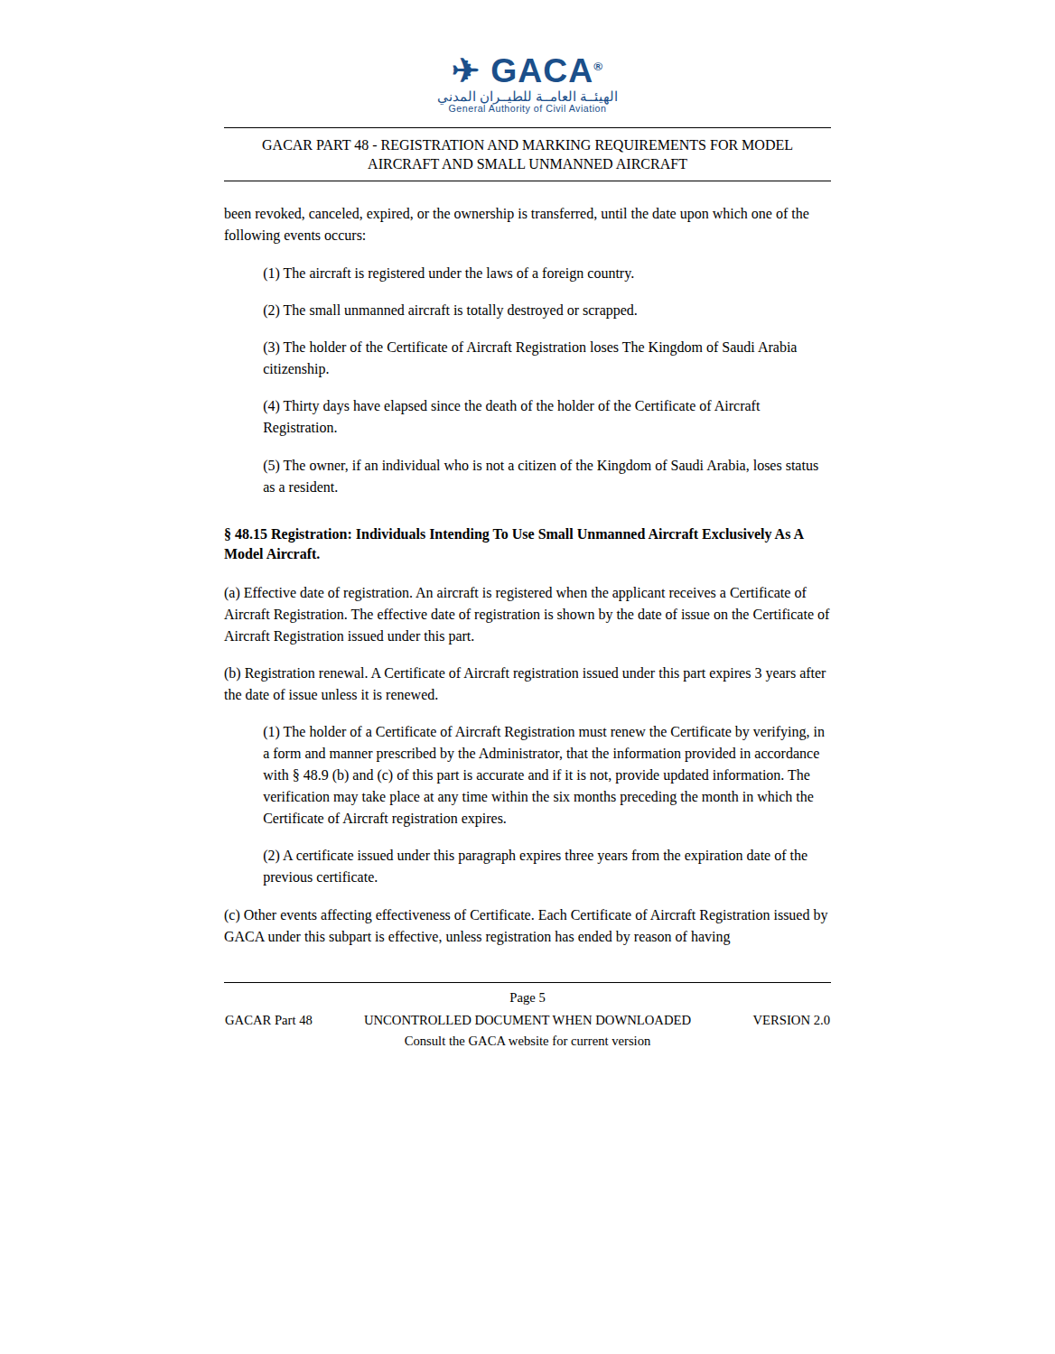✈ GACA®
الهيئــة العامــة للطيــران المدني
General Authority of Civil Aviation
GACAR PART 48 - REGISTRATION AND MARKING REQUIREMENTS FOR MODEL
AIRCRAFT AND SMALL UNMANNED AIRCRAFT
been revoked, canceled, expired, or the ownership is transferred, until the date upon which one of the following events occurs:
(1) The aircraft is registered under the laws of a foreign country.
(2) The small unmanned aircraft is totally destroyed or scrapped.
(3) The holder of the Certificate of Aircraft Registration loses The Kingdom of Saudi Arabia citizenship.
(4) Thirty days have elapsed since the death of the holder of the Certificate of Aircraft Registration.
(5) The owner, if an individual who is not a citizen of the Kingdom of Saudi Arabia, loses status as a resident.
§ 48.15 Registration: Individuals Intending To Use Small Unmanned Aircraft Exclusively As A Model Aircraft.
(a) Effective date of registration. An aircraft is registered when the applicant receives a Certificate of Aircraft Registration. The effective date of registration is shown by the date of issue on the Certificate of Aircraft Registration issued under this part.
(b) Registration renewal. A Certificate of Aircraft registration issued under this part expires 3 years after the date of issue unless it is renewed.
(1) The holder of a Certificate of Aircraft Registration must renew the Certificate by verifying, in a form and manner prescribed by the Administrator, that the information provided in accordance with § 48.9 (b) and (c) of this part is accurate and if it is not, provide updated information. The verification may take place at any time within the six months preceding the month in which the Certificate of Aircraft registration expires.
(2) A certificate issued under this paragraph expires three years from the expiration date of the previous certificate.
(c) Other events affecting effectiveness of Certificate. Each Certificate of Aircraft Registration issued by GACA under this subpart is effective, unless registration has ended by reason of having
Page 5
| GACAR Part 48 | UNCONTROLLED DOCUMENT WHEN DOWNLOADED | VERSION 2.0 |
Consult the GACA website for current version